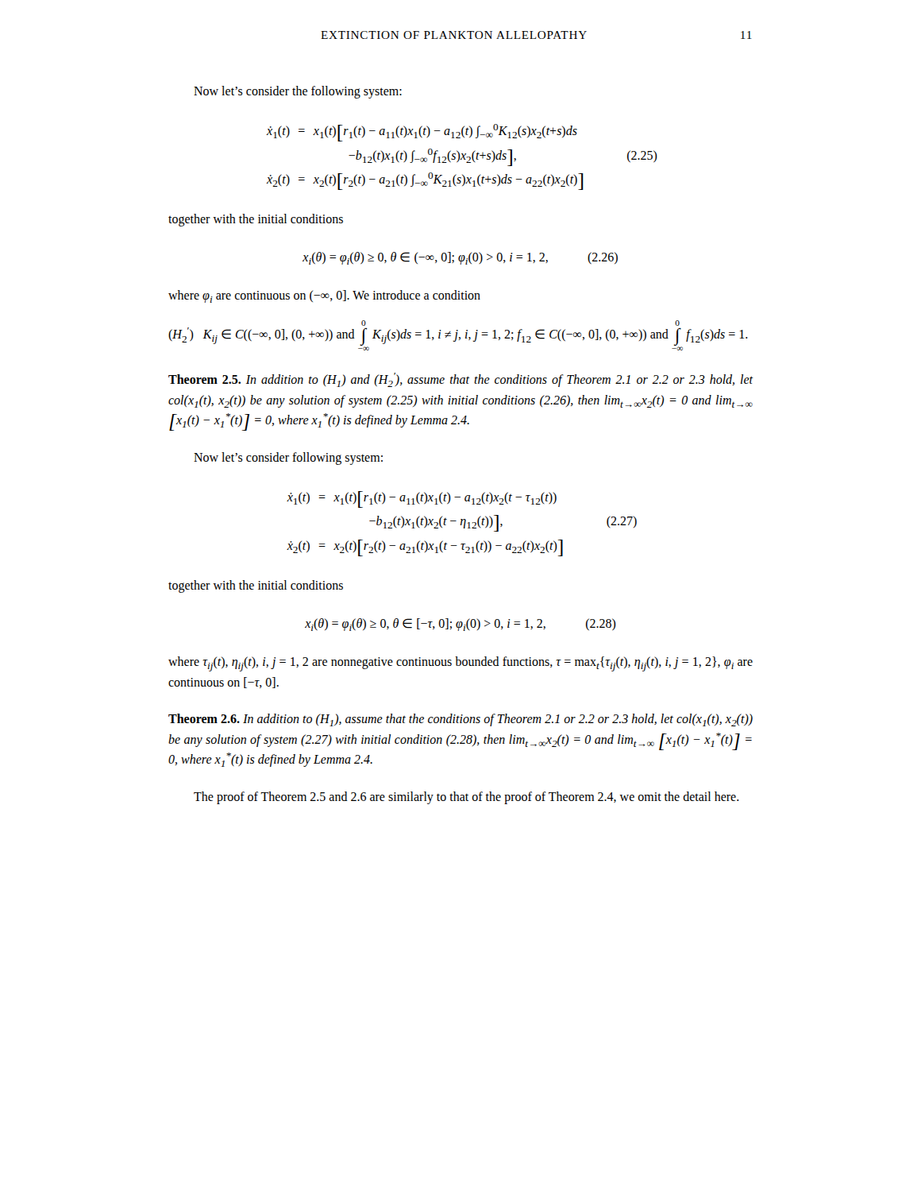EXTINCTION OF PLANKTON ALLELOPATHY 11
Now let’s consider the following system:
| ẋ 1 ( t ) | = | x 1 ( t ) [ r 1 ( t ) − a 11 ( t ) x 1 ( t ) − a 12 ( t ) ∫ −∞ 0 K 12 ( s ) x 2 ( t + s ) ds |
| | | − b 12 ( t ) x 1 ( t ) ∫ −∞ 0 f 12 ( s ) x 2 ( t + s ) ds ] , |
| ẋ 2 ( t ) | = | x 2 ( t ) [ r 2 ( t ) − a 21 ( t ) ∫ −∞ 0 K 21 ( s ) x 1 ( t + s ) ds − a 22 ( t ) x 2 ( t ) ] |
(2.25)
together with the initial conditions
xi(θ) = φi(θ) ≥ 0, θ ∈ (−∞, 0]; φi(0) > 0, i = 1, 2,
(2.26)
where φi are continuous on (−∞, 0]. We introduce a condition
(H2′) Kij ∈ C((−∞, 0], (0, +∞)) and 0∫−∞ Kij(s)ds = 1, i ≠ j, i, j = 1, 2; f12 ∈ C((−∞, 0], (0, +∞)) and 0∫−∞ f12(s)ds = 1.
Theorem 2.5. In addition to (H1) and (H2′), assume that the conditions of Theorem 2.1 or 2.2 or 2.3 hold, let col(x1(t), x2(t)) be any solution of system (2.25) with initial conditions (2.26), then limt→∞x2(t) = 0 and limt→∞ [x1(t) − x1*(t)] = 0, where x1*(t) is defined by Lemma 2.4.
Now let’s consider following system:
| ẋ 1 ( t ) | = | x 1 ( t ) [ r 1 ( t ) − a 11 ( t ) x 1 ( t ) − a 12 ( t ) x 2 ( t − τ 12 ( t )) |
| | | − b 12 ( t ) x 1 ( t ) x 2 ( t − η 12 ( t )) ] , |
| ẋ 2 ( t ) | = | x 2 ( t ) [ r 2 ( t ) − a 21 ( t ) x 1 ( t − τ 21 ( t )) − a 22 ( t ) x 2 ( t ) ] |
(2.27)
together with the initial conditions
xi(θ) = φi(θ) ≥ 0, θ ∈ [−τ, 0]; φi(0) > 0, i = 1, 2,
(2.28)
where τij(t), ηij(t), i, j = 1, 2 are nonnegative continuous bounded functions, τ = maxt{τij(t), ηij(t), i, j = 1, 2}, φi are continuous on [−τ, 0].
Theorem 2.6. In addition to (H1), assume that the conditions of Theorem 2.1 or 2.2 or 2.3 hold, let col(x1(t), x2(t)) be any solution of system (2.27) with initial condition (2.28), then limt→∞x2(t) = 0 and limt→∞ [x1(t) − x1*(t)] = 0, where x1*(t) is defined by Lemma 2.4.
The proof of Theorem 2.5 and 2.6 are similarly to that of the proof of Theorem 2.4, we omit the detail here.